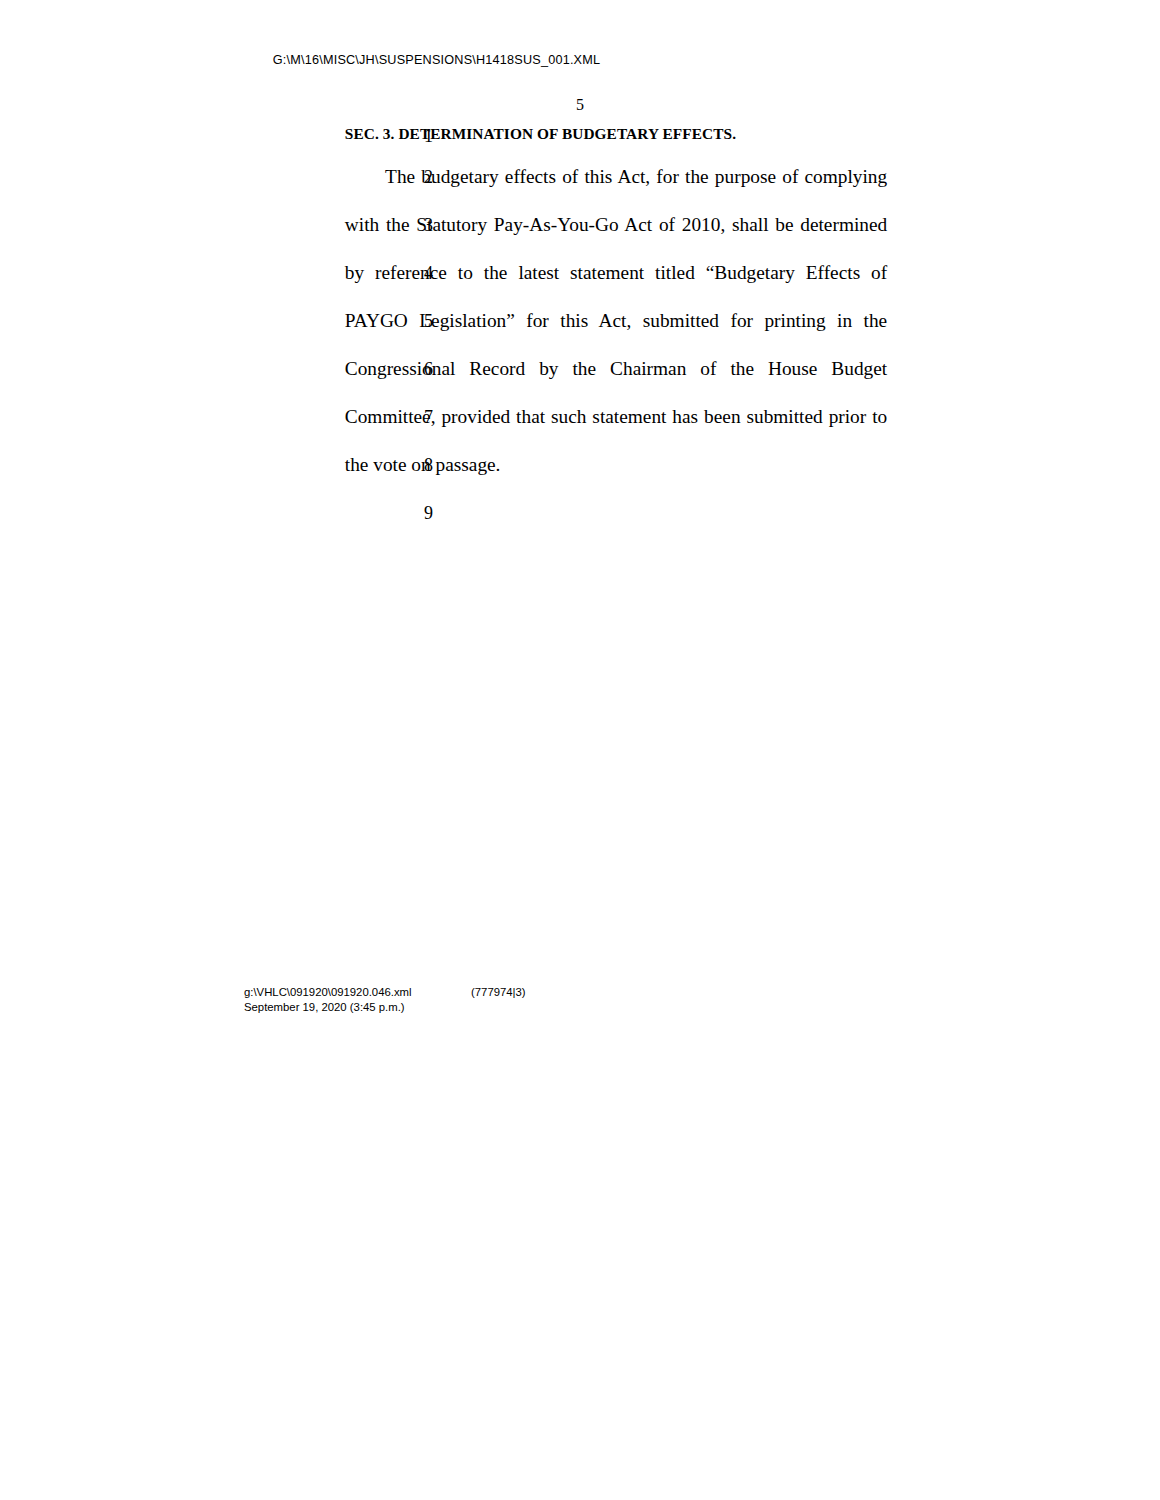G:\M\16\MISC\JH\SUSPENSIONS\H1418SUS_001.XML
5
1
SEC. 3. DETERMINATION OF BUDGETARY EFFECTS.
2
3
4
5
6
7
8
9
The budgetary effects of this Act, for the purpose of complying with the Statutory Pay-As-You-Go Act of 2010, shall be determined by reference to the latest statement titled “Budgetary Effects of PAYGO Legislation” for this Act, submitted for printing in the Congressional Record by the Chairman of the House Budget Committee, pro­vided that such statement has been submitted prior to the vote on passage.
g:\VHLC\091920\091920.046.xml (777974|3)
September 19, 2020 (3:45 p.m.)